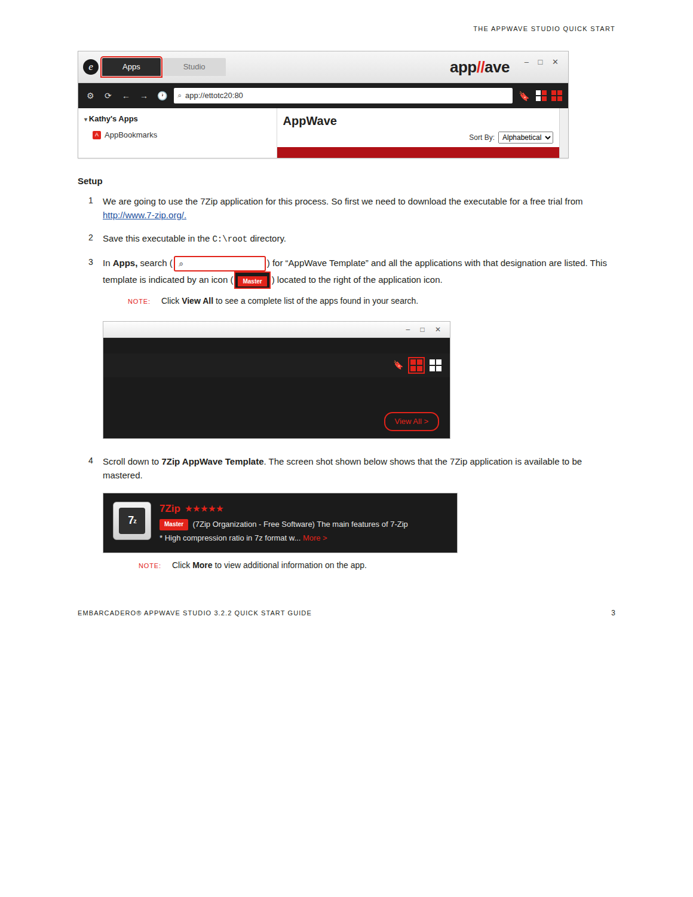THE APPWAVE STUDIO QUICK START
e
Apps
Studio
app//ave
– □ ✕
⚙ ⟳ ← → 🕐
⌕ app://ettotc20:80
🔖
Kathy's Apps
A AppBookmarks
AppWave
Sort By: Alphabetical
Setup
We are going to use the 7Zip application for this process. So first we need to download the executable for a free trial from http://www.7-zip.org/.
Save this executable in the C:\root directory.
In Apps, search ( ) for “AppWave Template” and all the applications with that designation are listed. This template is indicated by an icon (Master) located to the right of the application icon.
NOTE: Click View All to see a complete list of the apps found in your search.
– □ ✕
🔖
View All >
Scroll down to 7Zip AppWave Template. The screen shot shown below shows that the 7Zip application is available to be mastered.
7z
7Zip ★★★★★
Master (7Zip Organization - Free Software) The main features of 7-Zip
* High compression ratio in 7z format w... More >
NOTE: Click More to view additional information on the app.
EMBARCADERO® APPWAVE STUDIO 3.2.2 QUICK START GUIDE
3